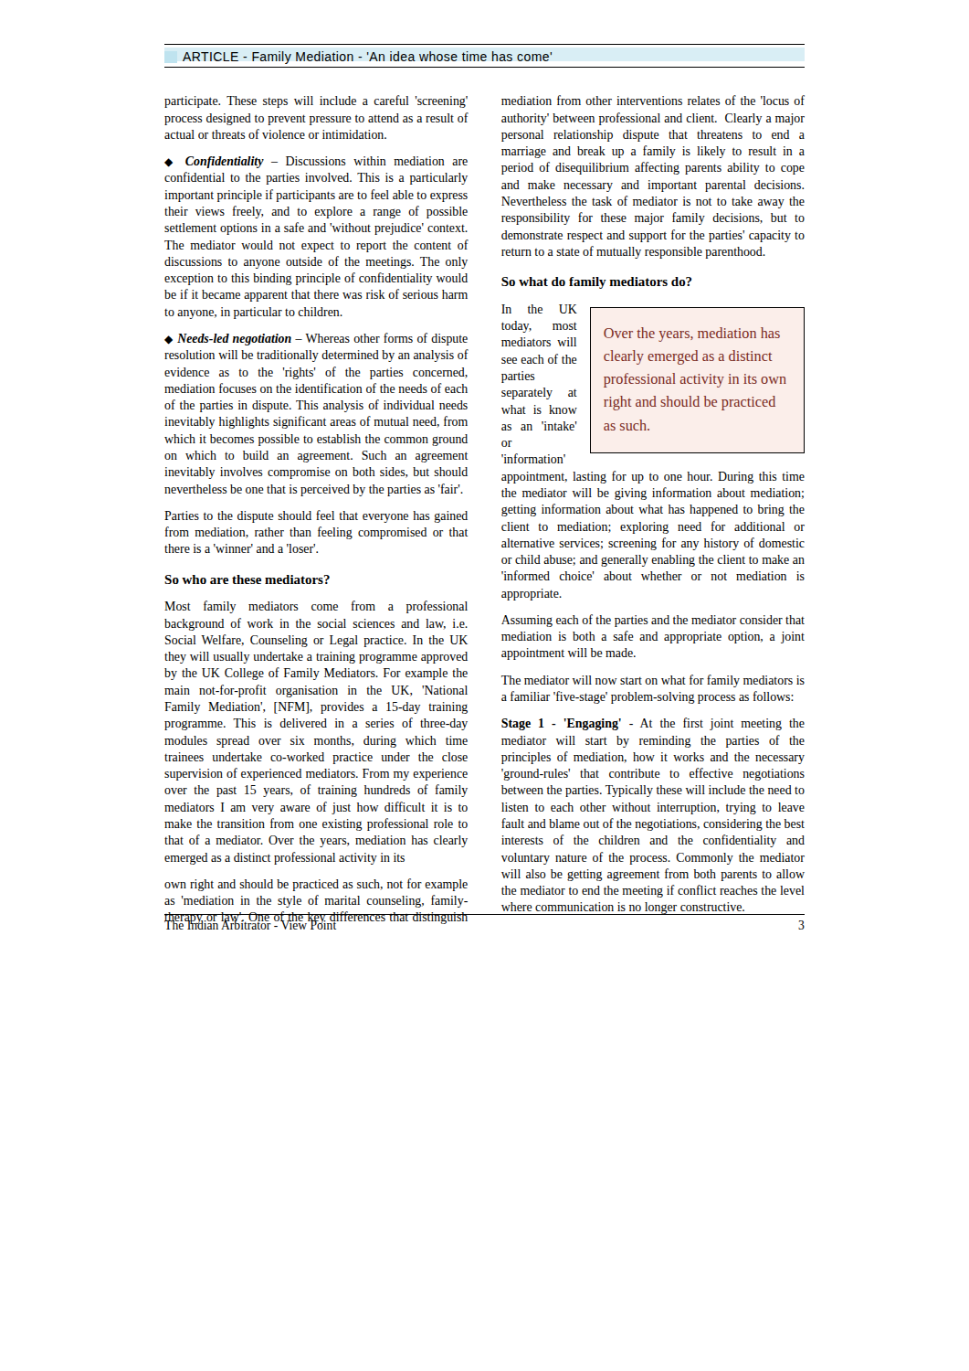ARTICLE - Family Mediation - 'An idea whose time has come'
participate. These steps will include a careful 'screening' process designed to prevent pressure to attend as a result of actual or threats of violence or intimidation.
◆ Confidentiality – Discussions within mediation are confidential to the parties involved. This is a particularly important principle if participants are to feel able to express their views freely, and to explore a range of possible settlement options in a safe and 'without prejudice' context. The mediator would not expect to report the content of discussions to anyone outside of the meetings. The only exception to this binding principle of confidentiality would be if it became apparent that there was risk of serious harm to anyone, in particular to children.
◆ Needs-led negotiation – Whereas other forms of dispute resolution will be traditionally determined by an analysis of evidence as to the 'rights' of the parties concerned, mediation focuses on the identification of the needs of each of the parties in dispute. This analysis of individual needs inevitably highlights significant areas of mutual need, from which it becomes possible to establish the common ground on which to build an agreement. Such an agreement inevitably involves compromise on both sides, but should nevertheless be one that is perceived by the parties as 'fair'.
Parties to the dispute should feel that everyone has gained from mediation, rather than feeling compromised or that there is a 'winner' and a 'loser'.
So who are these mediators?
Most family mediators come from a professional background of work in the social sciences and law, i.e. Social Welfare, Counseling or Legal practice. In the UK they will usually undertake a training programme approved by the UK College of Family Mediators. For example the main not-for-profit organisation in the UK, 'National Family Mediation', [NFM], provides a 15-day training programme. This is delivered in a series of three-day modules spread over six months, during which time trainees undertake co-worked practice under the close supervision of experienced mediators. From my experience over the past 15 years, of training hundreds of family mediators I am very aware of just how difficult it is to make the transition from one existing professional role to that of a mediator. Over the years, mediation has clearly emerged as a distinct professional activity in its
own right and should be practiced as such, not for example as 'mediation in the style of marital counseling, family-therapy or law'. One of the key differences that distinguish mediation from other interventions relates of the 'locus of authority' between professional and client. Clearly a major personal relationship dispute that threatens to end a marriage and break up a family is likely to result in a period of disequilibrium affecting parents ability to cope and make necessary and important parental decisions. Nevertheless the task of mediator is not to take away the responsibility for these major family decisions, but to demonstrate respect and support for the parties' capacity to return to a state of mutually responsible parenthood.
So what do family mediators do?
Over the years, mediation has clearly emerged as a distinct professional activity in its own right and should be practiced as such.
In the UK today, most mediators will see each of the parties separately at what is know as an 'intake' or 'information' appointment, lasting for up to one hour. During this time the mediator will be giving information about mediation; getting information about what has happened to bring the client to mediation; exploring need for additional or alternative services; screening for any history of domestic or child abuse; and generally enabling the client to make an 'informed choice' about whether or not mediation is appropriate.
Assuming each of the parties and the mediator consider that mediation is both a safe and appropriate option, a joint appointment will be made.
The mediator will now start on what for family mediators is a familiar 'five-stage' problem-solving process as follows:
Stage 1 - 'Engaging' - At the first joint meeting the mediator will start by reminding the parties of the principles of mediation, how it works and the necessary 'ground-rules' that contribute to effective negotiations between the parties. Typically these will include the need to listen to each other without interruption, trying to leave fault and blame out of the negotiations, considering the best interests of the children and the confidentiality and voluntary nature of the process. Commonly the mediator will also be getting agreement from both parents to allow the mediator to end the meeting if conflict reaches the level where communication is no longer constructive.
The Indian Arbitrator - View Point 3